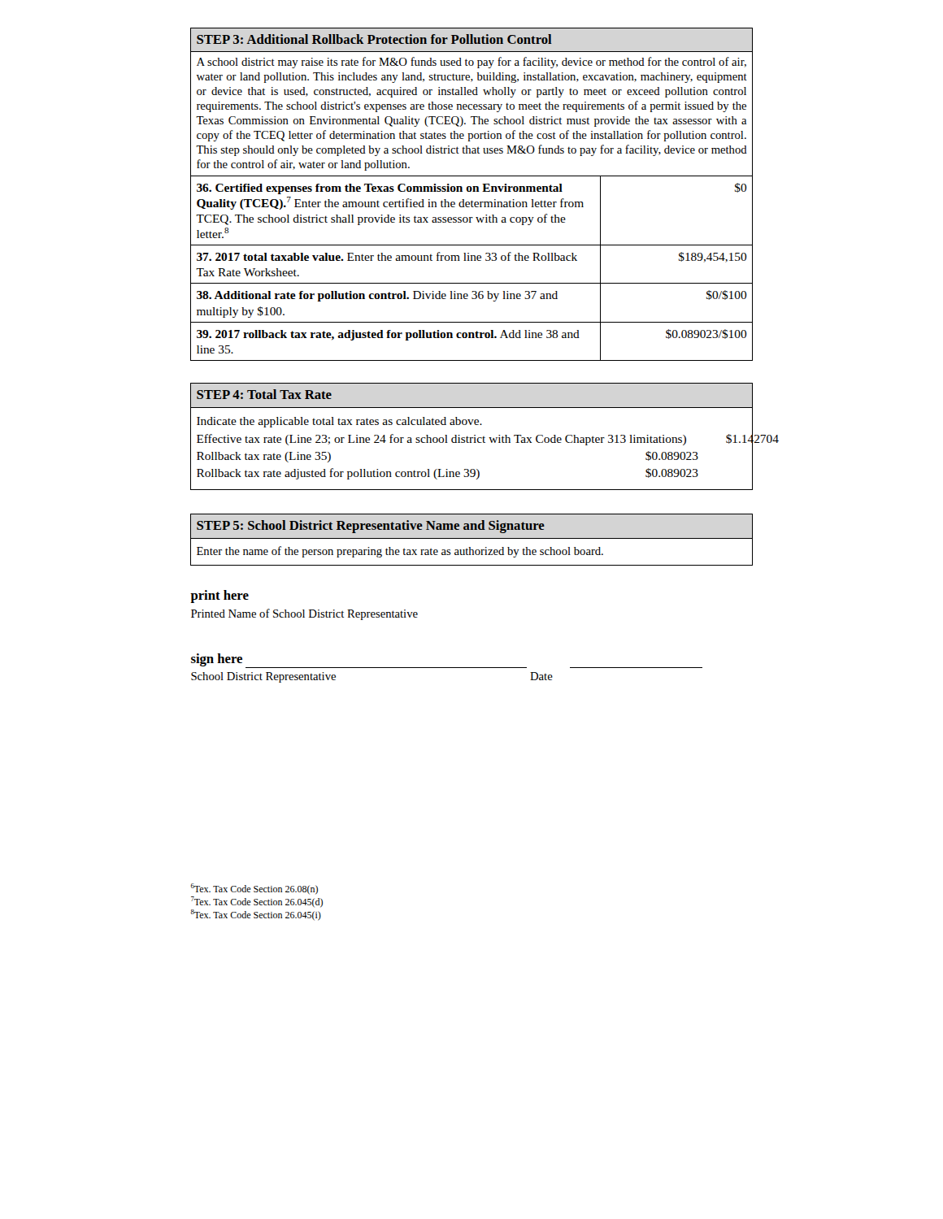| STEP 3: Additional Rollback Protection for Pollution Control |
| A school district may raise its rate for M&O funds used to pay for a facility, device or method for the control of air, water or land pollution. This includes any land, structure, building, installation, excavation, machinery, equipment or device that is used, constructed, acquired or installed wholly or partly to meet or exceed pollution control requirements. The school district's expenses are those necessary to meet the requirements of a permit issued by the Texas Commission on Environmental Quality (TCEQ). The school district must provide the tax assessor with a copy of the TCEQ letter of determination that states the portion of the cost of the installation for pollution control. This step should only be completed by a school district that uses M&O funds to pay for a facility, device or method for the control of air, water or land pollution. |
| 36. Certified expenses from the Texas Commission on Environmental Quality (TCEQ). 7 Enter the amount certified in the determination letter from TCEQ. The school district shall provide its tax assessor with a copy of the letter. 8 | $0 |
| 37. 2017 total taxable value. Enter the amount from line 33 of the Rollback Tax Rate Worksheet. | $189,454,150 |
| 38. Additional rate for pollution control. Divide line 36 by line 37 and multiply by $100. | $0/$100 |
| 39. 2017 rollback tax rate, adjusted for pollution control. Add line 38 and line 35. | $0.089023/$100 |
STEP 4: Total Tax Rate
Indicate the applicable total tax rates as calculated above.
Effective tax rate (Line 23; or Line 24 for a school district with Tax Code Chapter 313 limitations) $1.142704
Rollback tax rate (Line 35) $0.089023
Rollback tax rate adjusted for pollution control (Line 39) $0.089023
STEP 5: School District Representative Name and Signature
Enter the name of the person preparing the tax rate as authorized by the school board.
print here
Printed Name of School District Representative
sign here
School District Representative
Date
6Tex. Tax Code Section 26.08(n)
7Tex. Tax Code Section 26.045(d)
8Tex. Tax Code Section 26.045(i)